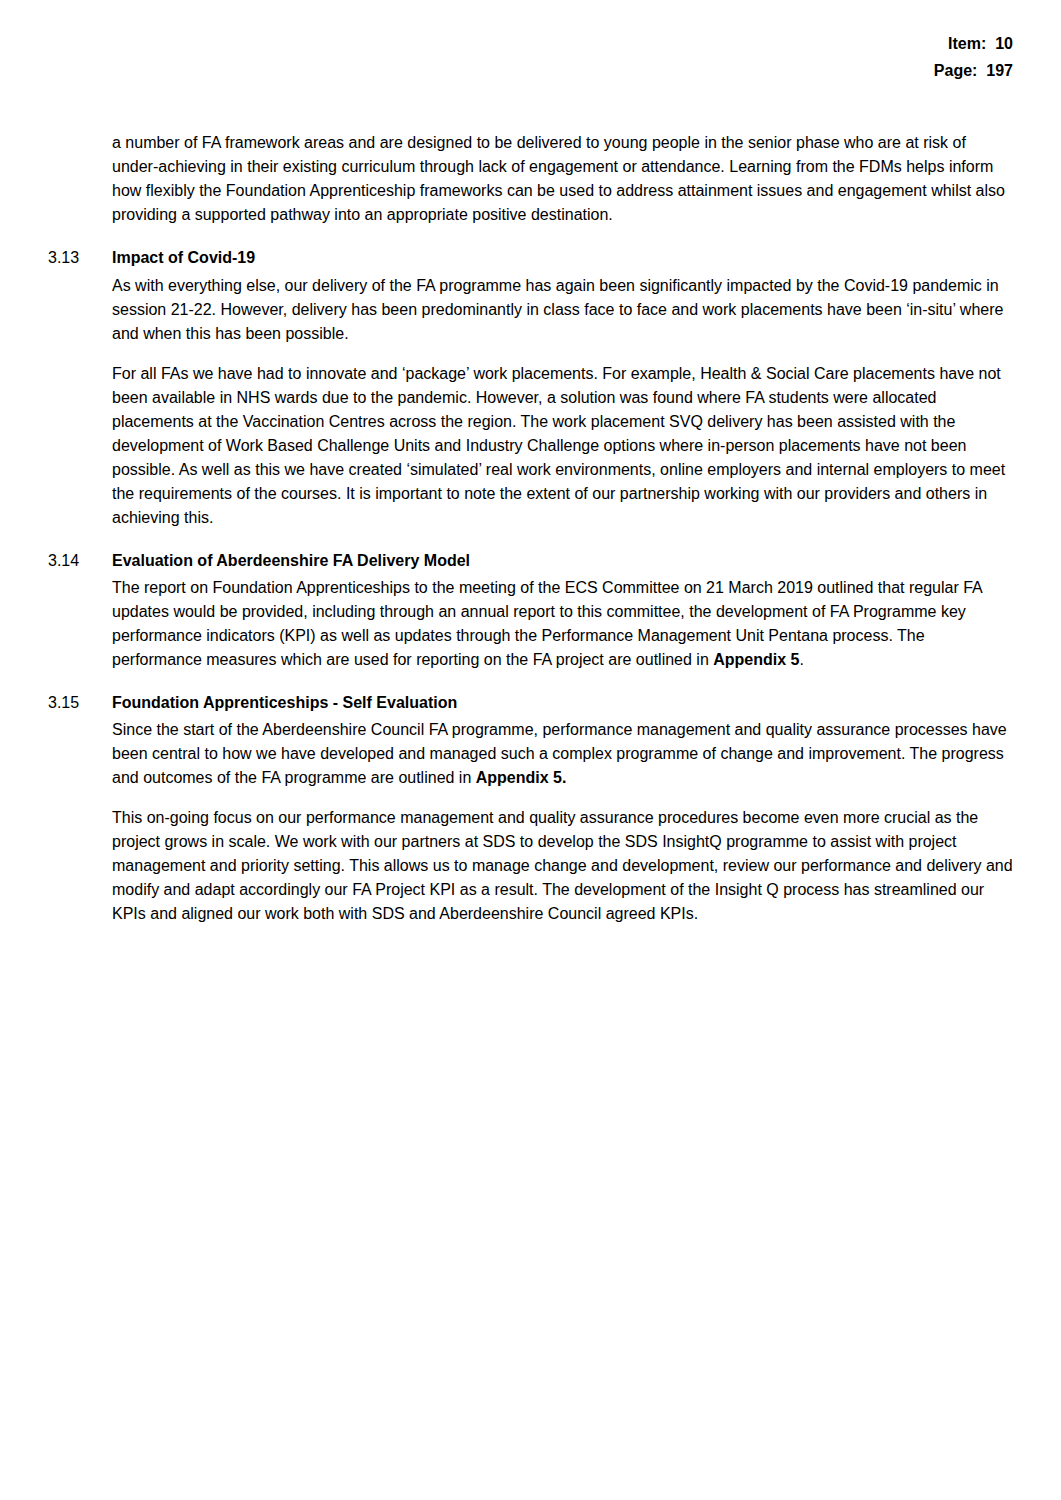Item: 10
Page: 197
a number of FA framework areas and are designed to be delivered to young people in the senior phase who are at risk of under-achieving in their existing curriculum through lack of engagement or attendance. Learning from the FDMs helps inform how flexibly the Foundation Apprenticeship frameworks can be used to address attainment issues and engagement whilst also providing a supported pathway into an appropriate positive destination.
3.13
Impact of Covid-19
As with everything else, our delivery of the FA programme has again been significantly impacted by the Covid-19 pandemic in session 21-22. However, delivery has been predominantly in class face to face and work placements have been ‘in-situ’ where and when this has been possible.
For all FAs we have had to innovate and ‘package’ work placements. For example, Health & Social Care placements have not been available in NHS wards due to the pandemic. However, a solution was found where FA students were allocated placements at the Vaccination Centres across the region. The work placement SVQ delivery has been assisted with the development of Work Based Challenge Units and Industry Challenge options where in-person placements have not been possible. As well as this we have created ‘simulated’ real work environments, online employers and internal employers to meet the requirements of the courses. It is important to note the extent of our partnership working with our providers and others in achieving this.
3.14
Evaluation of Aberdeenshire FA Delivery Model
The report on Foundation Apprenticeships to the meeting of the ECS Committee on 21 March 2019 outlined that regular FA updates would be provided, including through an annual report to this committee, the development of FA Programme key performance indicators (KPI) as well as updates through the Performance Management Unit Pentana process. The performance measures which are used for reporting on the FA project are outlined in Appendix 5.
3.15
Foundation Apprenticeships - Self Evaluation
Since the start of the Aberdeenshire Council FA programme, performance management and quality assurance processes have been central to how we have developed and managed such a complex programme of change and improvement. The progress and outcomes of the FA programme are outlined in Appendix 5.
This on-going focus on our performance management and quality assurance procedures become even more crucial as the project grows in scale. We work with our partners at SDS to develop the SDS InsightQ programme to assist with project management and priority setting. This allows us to manage change and development, review our performance and delivery and modify and adapt accordingly our FA Project KPI as a result. The development of the Insight Q process has streamlined our KPIs and aligned our work both with SDS and Aberdeenshire Council agreed KPIs.